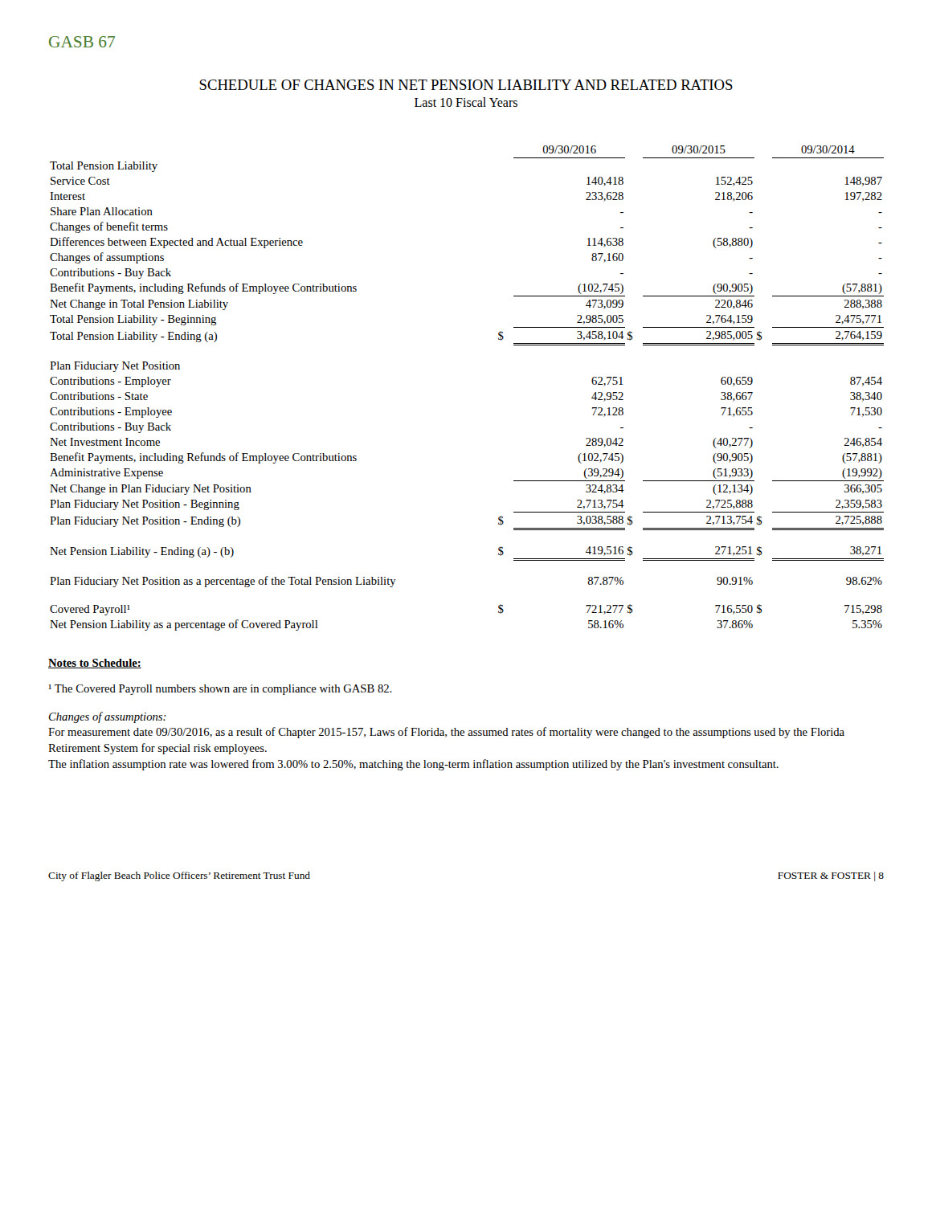GASB 67
SCHEDULE OF CHANGES IN NET PENSION LIABILITY AND RELATED RATIOS
Last 10 Fiscal Years
| | | 09/30/2016 | | 09/30/2015 | | 09/30/2014 |
| Total Pension Liability | | | | | | |
| Service Cost | | 140,418 | | 152,425 | | 148,987 |
| Interest | | 233,628 | | 218,206 | | 197,282 |
| Share Plan Allocation | | - | | - | | - |
| Changes of benefit terms | | - | | - | | - |
| Differences between Expected and Actual Experience | | 114,638 | | (58,880) | | - |
| Changes of assumptions | | 87,160 | | - | | - |
| Contributions - Buy Back | | - | | - | | - |
| Benefit Payments, including Refunds of Employee Contributions | | (102,745) | | (90,905) | | (57,881) |
| Net Change in Total Pension Liability | | 473,099 | | 220,846 | | 288,388 |
| Total Pension Liability - Beginning | | 2,985,005 | | 2,764,159 | | 2,475,771 |
| Total Pension Liability - Ending (a) | $ | 3,458,104 | $ | 2,985,005 | $ | 2,764,159 |
| Plan Fiduciary Net Position | | | | | | |
| Contributions - Employer | | 62,751 | | 60,659 | | 87,454 |
| Contributions - State | | 42,952 | | 38,667 | | 38,340 |
| Contributions - Employee | | 72,128 | | 71,655 | | 71,530 |
| Contributions - Buy Back | | - | | - | | - |
| Net Investment Income | | 289,042 | | (40,277) | | 246,854 |
| Benefit Payments, including Refunds of Employee Contributions | | (102,745) | | (90,905) | | (57,881) |
| Administrative Expense | | (39,294) | | (51,933) | | (19,992) |
| Net Change in Plan Fiduciary Net Position | | 324,834 | | (12,134) | | 366,305 |
| Plan Fiduciary Net Position - Beginning | | 2,713,754 | | 2,725,888 | | 2,359,583 |
| Plan Fiduciary Net Position - Ending (b) | $ | 3,038,588 | $ | 2,713,754 | $ | 2,725,888 |
| Net Pension Liability - Ending (a) - (b) | $ | 419,516 | $ | 271,251 | $ | 38,271 |
| Plan Fiduciary Net Position as a percentage of the Total Pension Liability | | 87.87% | | 90.91% | | 98.62% |
| Covered Payroll¹ | $ | 721,277 | $ | 716,550 | $ | 715,298 |
| Net Pension Liability as a percentage of Covered Payroll | | 58.16% | | 37.86% | | 5.35% |
Notes to Schedule:
¹ The Covered Payroll numbers shown are in compliance with GASB 82.
Changes of assumptions:
For measurement date 09/30/2016, as a result of Chapter 2015-157, Laws of Florida, the assumed rates of mortality were changed to the assumptions used by the Florida Retirement System for special risk employees.
The inflation assumption rate was lowered from 3.00% to 2.50%, matching the long-term inflation assumption utilized by the Plan's investment consultant.
City of Flagler Beach Police Officers’ Retirement Trust Fund
FOSTER & FOSTER | 8